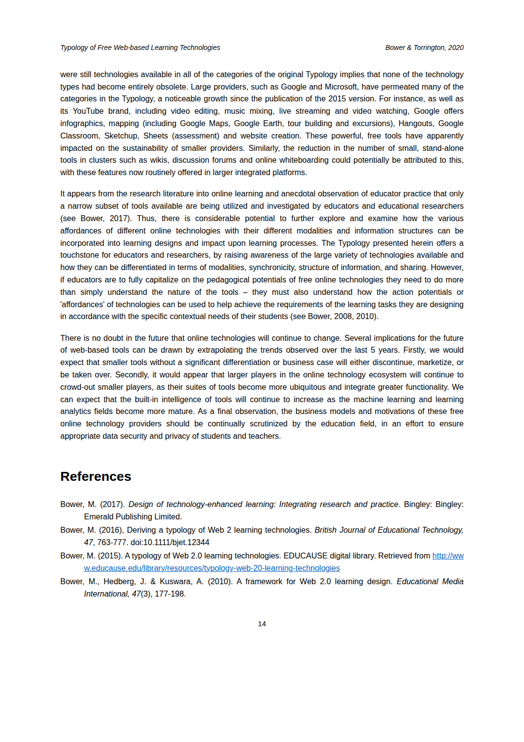Typology of Free Web-based Learning Technologies Bower & Torrington, 2020
were still technologies available in all of the categories of the original Typology implies that none of the technology types had become entirely obsolete. Large providers, such as Google and Microsoft, have permeated many of the categories in the Typology, a noticeable growth since the publication of the 2015 version. For instance, as well as its YouTube brand, including video editing, music mixing, live streaming and video watching, Google offers infographics, mapping (including Google Maps, Google Earth, tour building and excursions), Hangouts, Google Classroom, Sketchup, Sheets (assessment) and website creation. These powerful, free tools have apparently impacted on the sustainability of smaller providers. Similarly, the reduction in the number of small, stand-alone tools in clusters such as wikis, discussion forums and online whiteboarding could potentially be attributed to this, with these features now routinely offered in larger integrated platforms.
It appears from the research literature into online learning and anecdotal observation of educator practice that only a narrow subset of tools available are being utilized and investigated by educators and educational researchers (see Bower, 2017). Thus, there is considerable potential to further explore and examine how the various affordances of different online technologies with their different modalities and information structures can be incorporated into learning designs and impact upon learning processes. The Typology presented herein offers a touchstone for educators and researchers, by raising awareness of the large variety of technologies available and how they can be differentiated in terms of modalities, synchronicity, structure of information, and sharing. However, if educators are to fully capitalize on the pedagogical potentials of free online technologies they need to do more than simply understand the nature of the tools – they must also understand how the action potentials or 'affordances' of technologies can be used to help achieve the requirements of the learning tasks they are designing in accordance with the specific contextual needs of their students (see Bower, 2008, 2010).
There is no doubt in the future that online technologies will continue to change. Several implications for the future of web-based tools can be drawn by extrapolating the trends observed over the last 5 years. Firstly, we would expect that smaller tools without a significant differentiation or business case will either discontinue, marketize, or be taken over. Secondly, it would appear that larger players in the online technology ecosystem will continue to crowd-out smaller players, as their suites of tools become more ubiquitous and integrate greater functionality. We can expect that the built-in intelligence of tools will continue to increase as the machine learning and learning analytics fields become more mature. As a final observation, the business models and motivations of these free online technology providers should be continually scrutinized by the education field, in an effort to ensure appropriate data security and privacy of students and teachers.
References
Bower, M. (2017). Design of technology-enhanced learning: Integrating research and practice. Bingley: Bingley: Emerald Publishing Limited.
Bower, M. (2016), Deriving a typology of Web 2 learning technologies. British Journal of Educational Technology, 47, 763-777. doi:10.1111/bjet.12344
Bower, M. (2015). A typology of Web 2.0 learning technologies. EDUCAUSE digital library. Retrieved from http://www.educause.edu/library/resources/typology-web-20-learning-technologies
Bower, M., Hedberg, J. & Kuswara, A. (2010). A framework for Web 2.0 learning design. Educational Media International, 47(3), 177-198.
14